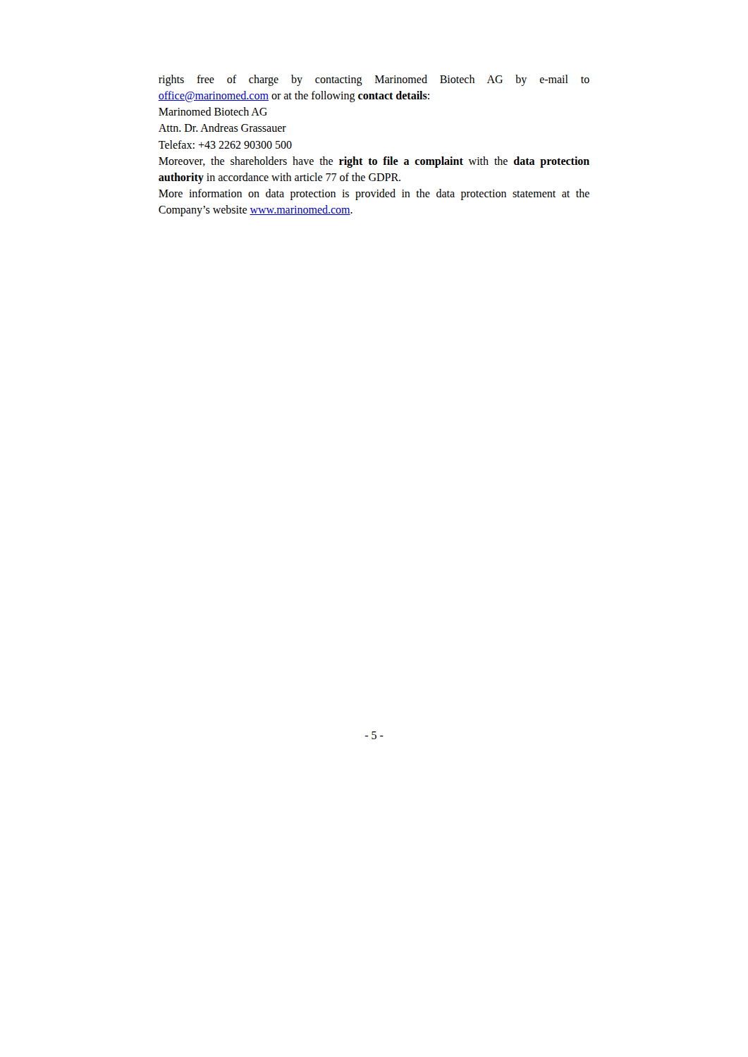rights free of charge by contacting Marinomed Biotech AG by e-mail to office@marinomed.com or at the following contact details:
Marinomed Biotech AG
Attn. Dr. Andreas Grassauer
Telefax: +43 2262 90300 500
Moreover, the shareholders have the right to file a complaint with the data protection authority in accordance with article 77 of the GDPR.
More information on data protection is provided in the data protection statement at the Company’s website www.marinomed.com.
- 5 -